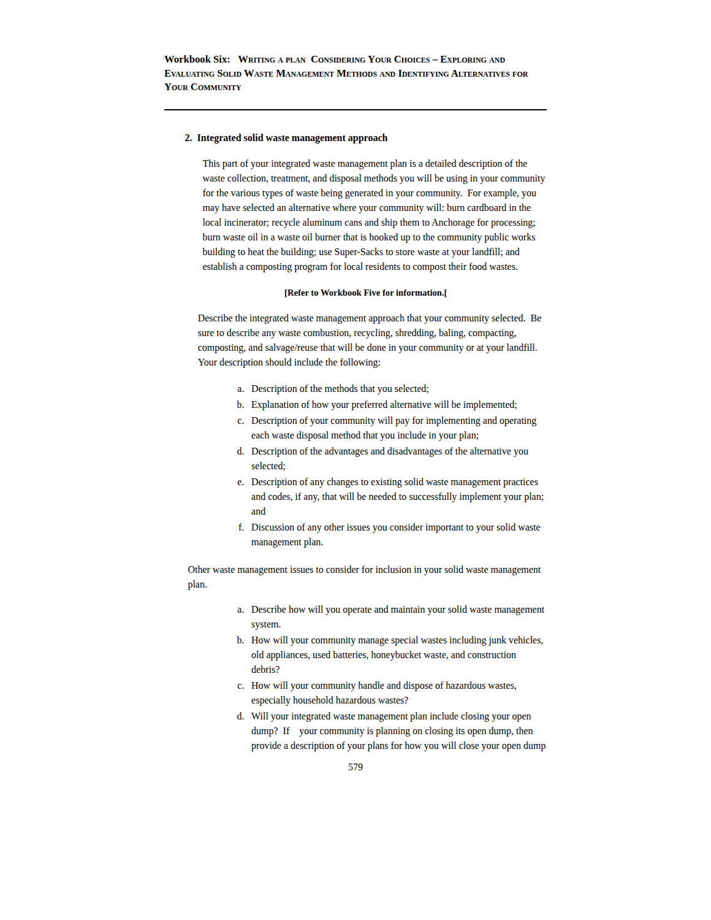Workbook Six: Writing a plan Considering Your Choices – Exploring and Evaluating Solid Waste Management Methods and Identifying Alternatives for Your Community
2. Integrated solid waste management approach
This part of your integrated waste management plan is a detailed description of the waste collection, treatment, and disposal methods you will be using in your community for the various types of waste being generated in your community. For example, you may have selected an alternative where your community will: burn cardboard in the local incinerator; recycle aluminum cans and ship them to Anchorage for processing; burn waste oil in a waste oil burner that is hooked up to the community public works building to heat the building; use Super-Sacks to store waste at your landfill; and establish a composting program for local residents to compost their food wastes.
[Refer to Workbook Five for information.[
Describe the integrated waste management approach that your community selected. Be sure to describe any waste combustion, recycling, shredding, baling, compacting, composting, and salvage/reuse that will be done in your community or at your landfill. Your description should include the following:
Description of the methods that you selected;
Explanation of how your preferred alternative will be implemented;
Description of your community will pay for implementing and operating each waste disposal method that you include in your plan;
Description of the advantages and disadvantages of the alternative you selected;
Description of any changes to existing solid waste management practices and codes, if any, that will be needed to successfully implement your plan; and
Discussion of any other issues you consider important to your solid waste management plan.
Other waste management issues to consider for inclusion in your solid waste management plan.
Describe how will you operate and maintain your solid waste management system.
How will your community manage special wastes including junk vehicles, old appliances, used batteries, honeybucket waste, and construction debris?
How will your community handle and dispose of hazardous wastes, especially household hazardous wastes?
Will your integrated waste management plan include closing your open dump? If your community is planning on closing its open dump, then provide a description of your plans for how you will close your open dump
579